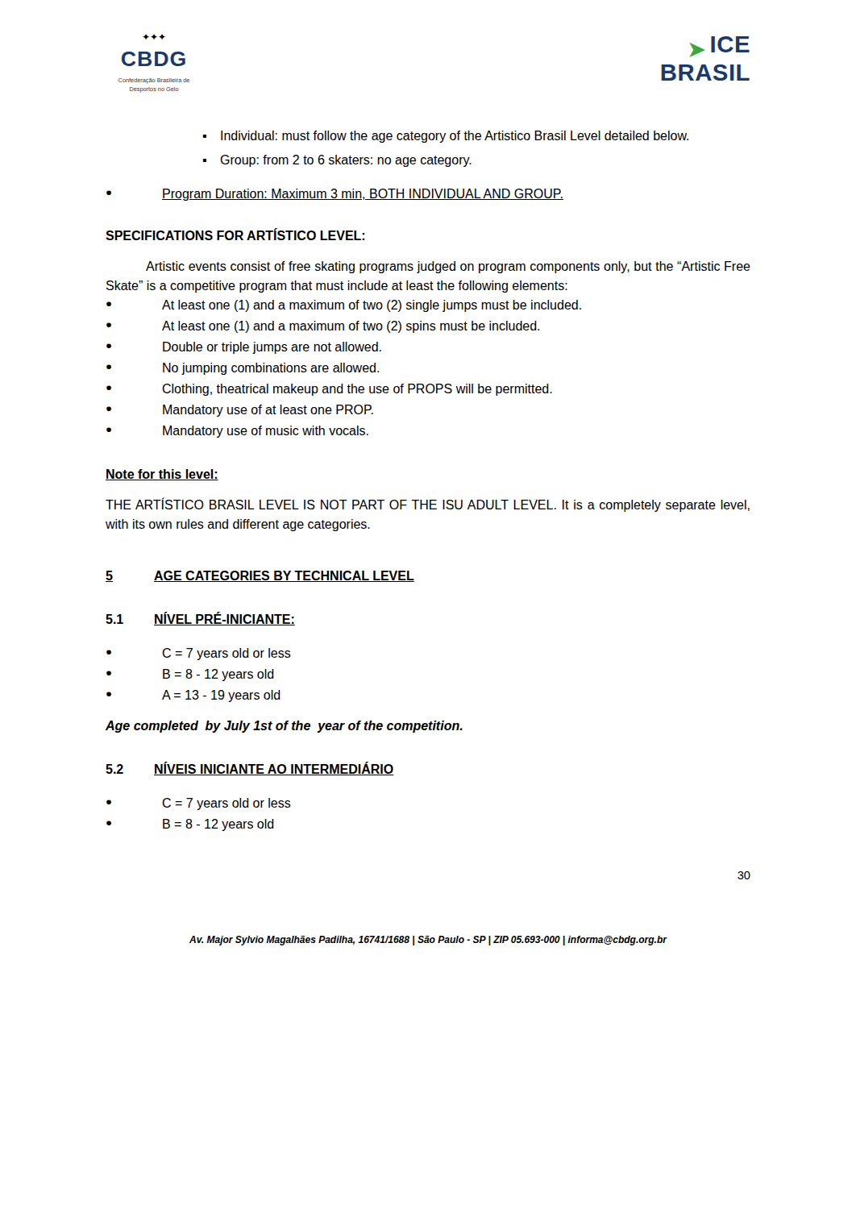✦✦✦
CBDG
Confederação Brasileira de
Desportos no Gelo
➤ ICE
BRASIL
Individual: must follow the age category of the Artistico Brasil Level detailed below.
Group: from 2 to 6 skaters: no age category.
Program Duration: Maximum 3 min, BOTH INDIVIDUAL AND GROUP.
SPECIFICATIONS FOR ARTÍSTICO LEVEL:
Artistic events consist of free skating programs judged on program components only, but the “Artistic Free Skate” is a competitive program that must include at least the following elements:
At least one (1) and a maximum of two (2) single jumps must be included.
At least one (1) and a maximum of two (2) spins must be included.
Double or triple jumps are not allowed.
No jumping combinations are allowed.
Clothing, theatrical makeup and the use of PROPS will be permitted.
Mandatory use of at least one PROP.
Mandatory use of music with vocals.
Note for this level:
THE ARTÍSTICO BRASIL LEVEL IS NOT PART OF THE ISU ADULT LEVEL. It is a completely separate level, with its own rules and different age categories.
5 AGE CATEGORIES BY TECHNICAL LEVEL
5.1 NÍVEL PRÉ-INICIANTE:
C = 7 years old or less
B = 8 - 12 years old
A = 13 - 19 years old
Age completed by July 1st of the year of the competition.
5.2 NÍVEIS INICIANTE AO INTERMEDIÁRIO
C = 7 years old or less
B = 8 - 12 years old
30
Av. Major Sylvio Magalhães Padilha, 16741/1688 | São Paulo - SP | ZIP 05.693-000 | informa@cbdg.org.br